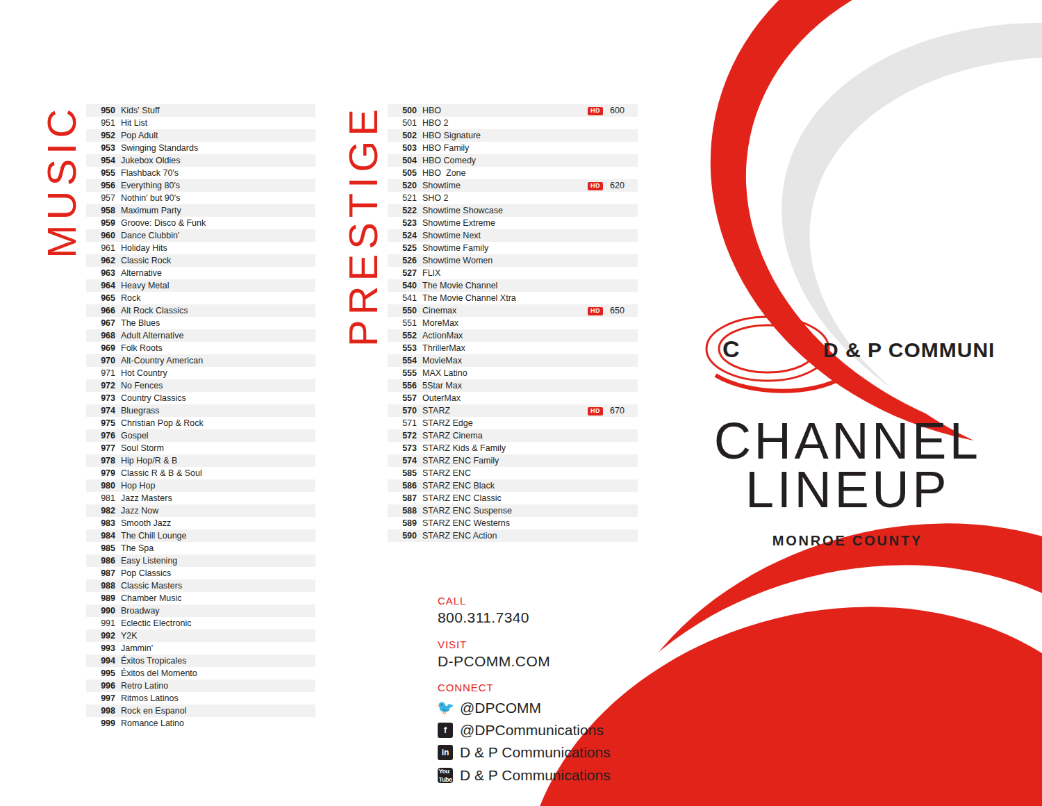MUSIC
| 950 | Kids' Stuff |
| 951 | Hit List |
| 952 | Pop Adult |
| 953 | Swinging Standards |
| 954 | Jukebox Oldies |
| 955 | Flashback 70's |
| 956 | Everything 80's |
| 957 | Nothin' but 90's |
| 958 | Maximum Party |
| 959 | Groove: Disco & Funk |
| 960 | Dance Clubbin' |
| 961 | Holiday Hits |
| 962 | Classic Rock |
| 963 | Alternative |
| 964 | Heavy Metal |
| 965 | Rock |
| 966 | Alt Rock Classics |
| 967 | The Blues |
| 968 | Adult Alternative |
| 969 | Folk Roots |
| 970 | Alt-Country American |
| 971 | Hot Country |
| 972 | No Fences |
| 973 | Country Classics |
| 974 | Bluegrass |
| 975 | Christian Pop & Rock |
| 976 | Gospel |
| 977 | Soul Storm |
| 978 | Hip Hop/R & B |
| 979 | Classic R & B & Soul |
| 980 | Hop Hop |
| 981 | Jazz Masters |
| 982 | Jazz Now |
| 983 | Smooth Jazz |
| 984 | The Chill Lounge |
| 985 | The Spa |
| 986 | Easy Listening |
| 987 | Pop Classics |
| 988 | Classic Masters |
| 989 | Chamber Music |
| 990 | Broadway |
| 991 | Eclectic Electronic |
| 992 | Y2K |
| 993 | Jammin' |
| 994 | Éxitos Tropicales |
| 995 | Éxitos del Momento |
| 996 | Retro Latino |
| 997 | Ritmos Latinos |
| 998 | Rock en Espanol |
| 999 | Romance Latino |
PRESTIGE
| 500 | HBO | HD | 600 |
| 501 | HBO 2 | | |
| 502 | HBO Signature | | |
| 503 | HBO Family | | |
| 504 | HBO Comedy | | |
| 505 | HBO Zone | | |
| 520 | Showtime | HD | 620 |
| 521 | SHO 2 | | |
| 522 | Showtime Showcase | | |
| 523 | Showtime Extreme | | |
| 524 | Showtime Next | | |
| 525 | Showtime Family | | |
| 526 | Showtime Women | | |
| 527 | FLIX | | |
| 540 | The Movie Channel | | |
| 541 | The Movie Channel Xtra | | |
| 550 | Cinemax | HD | 650 |
| 551 | MoreMax | | |
| 552 | ActionMax | | |
| 553 | ThrillerMax | | |
| 554 | MovieMax | | |
| 555 | MAX Latino | | |
| 556 | 5Star Max | | |
| 557 | OuterMax | | |
| 570 | STARZ | HD | 670 |
| 571 | STARZ Edge | | |
| 572 | STARZ Cinema | | |
| 573 | STARZ Kids & Family | | |
| 574 | STARZ ENC Family | | |
| 585 | STARZ ENC | | |
| 586 | STARZ ENC Black | | |
| 587 | STARZ ENC Classic | | |
| 588 | STARZ ENC Suspense | | |
| 589 | STARZ ENC Westerns | | |
| 590 | STARZ ENC Action | | |
CALL
800.311.7340
VISIT
D-PCOMM.COM
CONNECT
🐦@DPCOMM
f@DPCommunications
in D & P Communications
You
Tube D & P Communications
C D & P COMMUNICATIONS
CHANNEL LINEUP
MONROE COUNTY